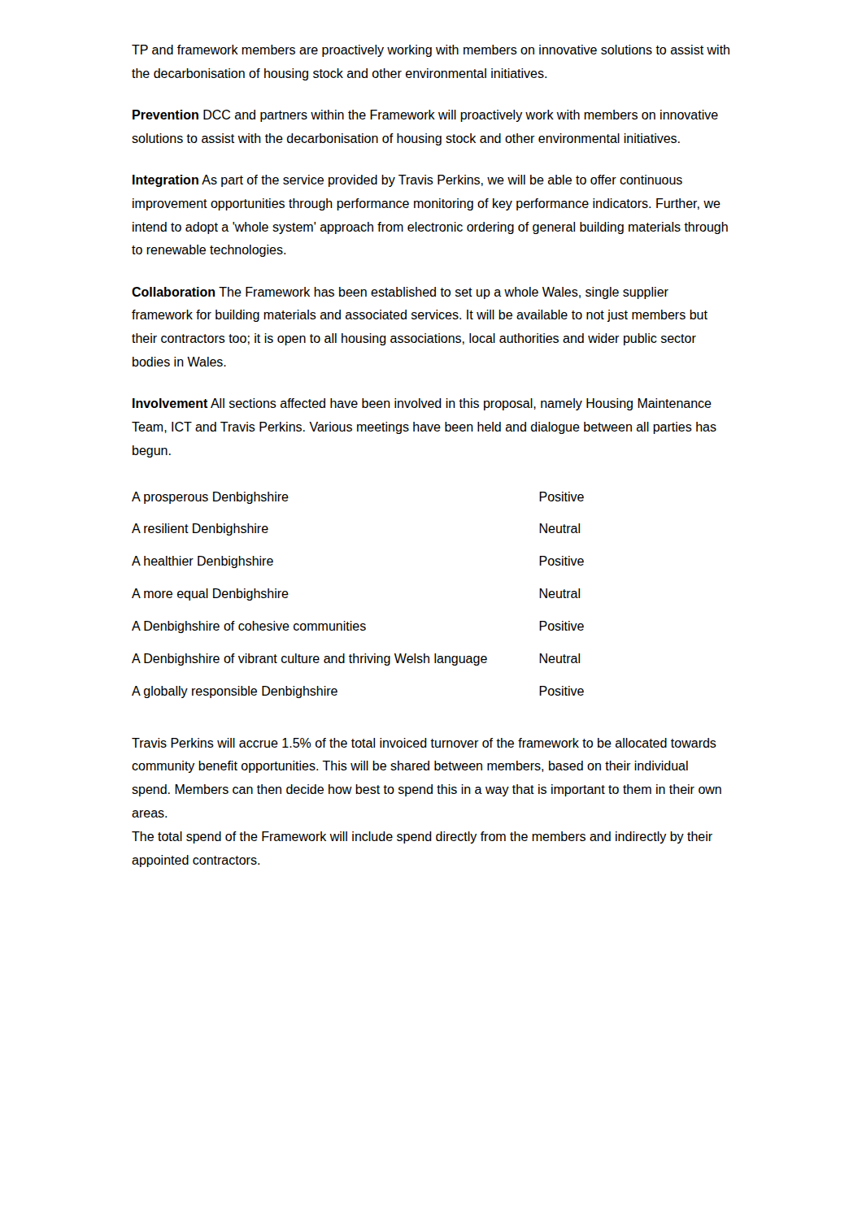TP and framework members are proactively working with members on innovative solutions to assist with the decarbonisation of housing stock and other environmental initiatives.
Prevention DCC and partners within the Framework will proactively work with members on innovative solutions to assist with the decarbonisation of housing stock and other environmental initiatives.
Integration As part of the service provided by Travis Perkins, we will be able to offer continuous improvement opportunities through performance monitoring of key performance indicators. Further, we intend to adopt a 'whole system' approach from electronic ordering of general building materials through to renewable technologies.
Collaboration The Framework has been established to set up a whole Wales, single supplier framework for building materials and associated services. It will be available to not just members but their contractors too; it is open to all housing associations, local authorities and wider public sector bodies in Wales.
Involvement All sections affected have been involved in this proposal, namely Housing Maintenance Team, ICT and Travis Perkins. Various meetings have been held and dialogue between all parties has begun.
| A prosperous Denbighshire | Positive |
| A resilient Denbighshire | Neutral |
| A healthier Denbighshire | Positive |
| A more equal Denbighshire | Neutral |
| A Denbighshire of cohesive communities | Positive |
| A Denbighshire of vibrant culture and thriving Welsh language | Neutral |
| A globally responsible Denbighshire | Positive |
Travis Perkins will accrue 1.5% of the total invoiced turnover of the framework to be allocated towards community benefit opportunities. This will be shared between members, based on their individual spend. Members can then decide how best to spend this in a way that is important to them in their own areas.
The total spend of the Framework will include spend directly from the members and indirectly by their appointed contractors.